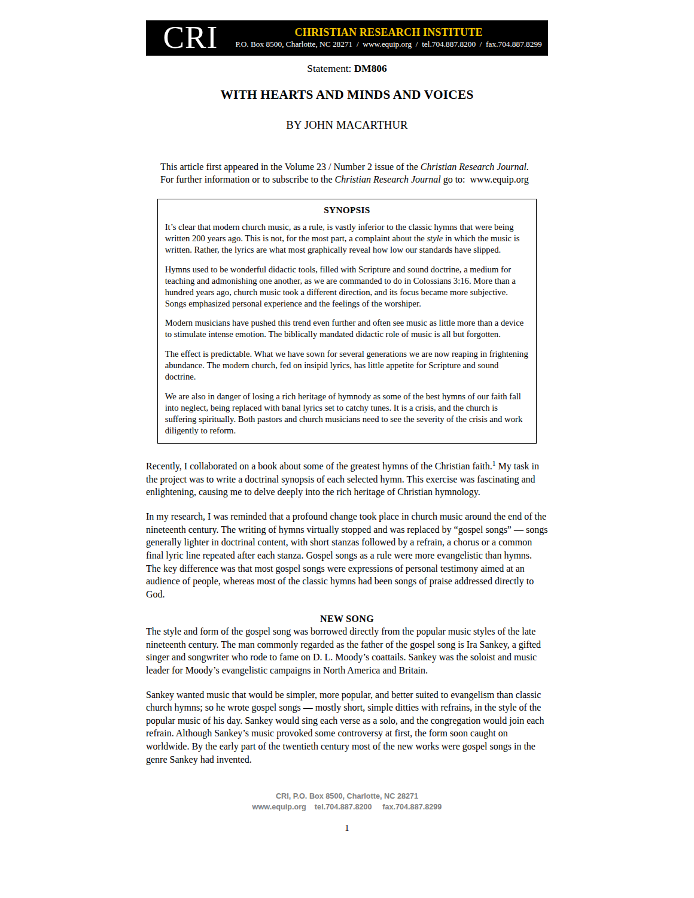CRI
CHRISTIAN RESEARCH INSTITUTE
P.O. Box 8500, Charlotte, NC 28271 / www.equip.org / tel.704.887.8200 / fax.704.887.8299
Statement: DM806
WITH HEARTS AND MINDS AND VOICES
BY JOHN MACARTHUR
This article first appeared in the Volume 23 / Number 2 issue of the Christian Research Journal. For further information or to subscribe to the Christian Research Journal go to: www.equip.org
SYNOPSIS
It’s clear that modern church music, as a rule, is vastly inferior to the classic hymns that were being written 200 years ago. This is not, for the most part, a complaint about the style in which the music is written. Rather, the lyrics are what most graphically reveal how low our standards have slipped.
Hymns used to be wonderful didactic tools, filled with Scripture and sound doctrine, a medium for teaching and admonishing one another, as we are commanded to do in Colossians 3:16. More than a hundred years ago, church music took a different direction, and its focus became more subjective. Songs emphasized personal experience and the feelings of the worshiper.
Modern musicians have pushed this trend even further and often see music as little more than a device to stimulate intense emotion. The biblically mandated didactic role of music is all but forgotten.
The effect is predictable. What we have sown for several generations we are now reaping in frightening abundance. The modern church, fed on insipid lyrics, has little appetite for Scripture and sound doctrine.
We are also in danger of losing a rich heritage of hymnody as some of the best hymns of our faith fall into neglect, being replaced with banal lyrics set to catchy tunes. It is a crisis, and the church is suffering spiritually. Both pastors and church musicians need to see the severity of the crisis and work diligently to reform.
Recently, I collaborated on a book about some of the greatest hymns of the Christian faith.1 My task in the project was to write a doctrinal synopsis of each selected hymn. This exercise was fascinating and enlightening, causing me to delve deeply into the rich heritage of Christian hymnology.
In my research, I was reminded that a profound change took place in church music around the end of the nineteenth century. The writing of hymns virtually stopped and was replaced by “gospel songs” — songs generally lighter in doctrinal content, with short stanzas followed by a refrain, a chorus or a common final lyric line repeated after each stanza. Gospel songs as a rule were more evangelistic than hymns. The key difference was that most gospel songs were expressions of personal testimony aimed at an audience of people, whereas most of the classic hymns had been songs of praise addressed directly to God.
NEW SONG
The style and form of the gospel song was borrowed directly from the popular music styles of the late nineteenth century. The man commonly regarded as the father of the gospel song is Ira Sankey, a gifted singer and songwriter who rode to fame on D. L. Moody’s coattails. Sankey was the soloist and music leader for Moody’s evangelistic campaigns in North America and Britain.
Sankey wanted music that would be simpler, more popular, and better suited to evangelism than classic church hymns; so he wrote gospel songs — mostly short, simple ditties with refrains, in the style of the popular music of his day. Sankey would sing each verse as a solo, and the congregation would join each refrain. Although Sankey’s music provoked some controversy at first, the form soon caught on worldwide. By the early part of the twentieth century most of the new works were gospel songs in the genre Sankey had invented.
CRI, P.O. Box 8500, Charlotte, NC 28271
www.equip.org tel.704.887.8200 fax.704.887.8299
1